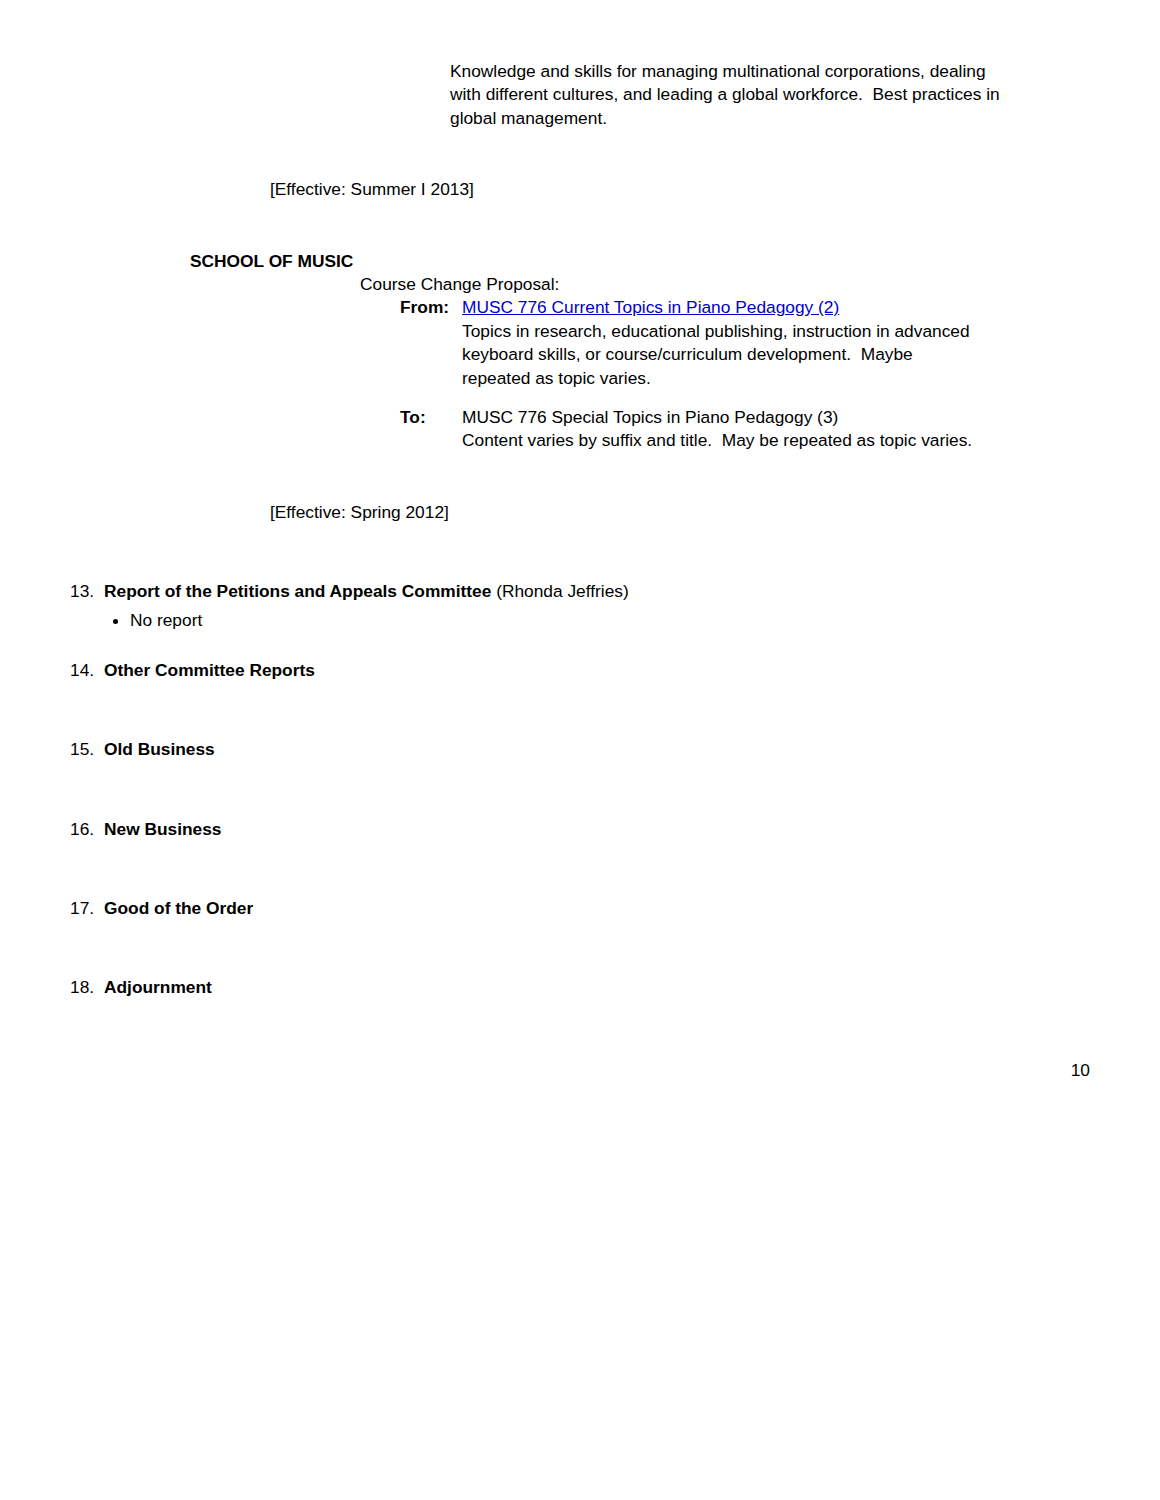Knowledge and skills for managing multinational corporations, dealing with different cultures, and leading a global workforce. Best practices in global management.
[Effective: Summer I 2013]
SCHOOL OF MUSIC
Course Change Proposal:
From: MUSC 776 Current Topics in Piano Pedagogy (2)
Topics in research, educational publishing, instruction in advanced keyboard skills, or course/curriculum development. Maybe repeated as topic varies.
To: MUSC 776 Special Topics in Piano Pedagogy (3)
Content varies by suffix and title. May be repeated as topic varies.
[Effective: Spring 2012]
13. Report of the Petitions and Appeals Committee (Rhonda Jeffries)
No report
14. Other Committee Reports
15. Old Business
16. New Business
17. Good of the Order
18. Adjournment
10